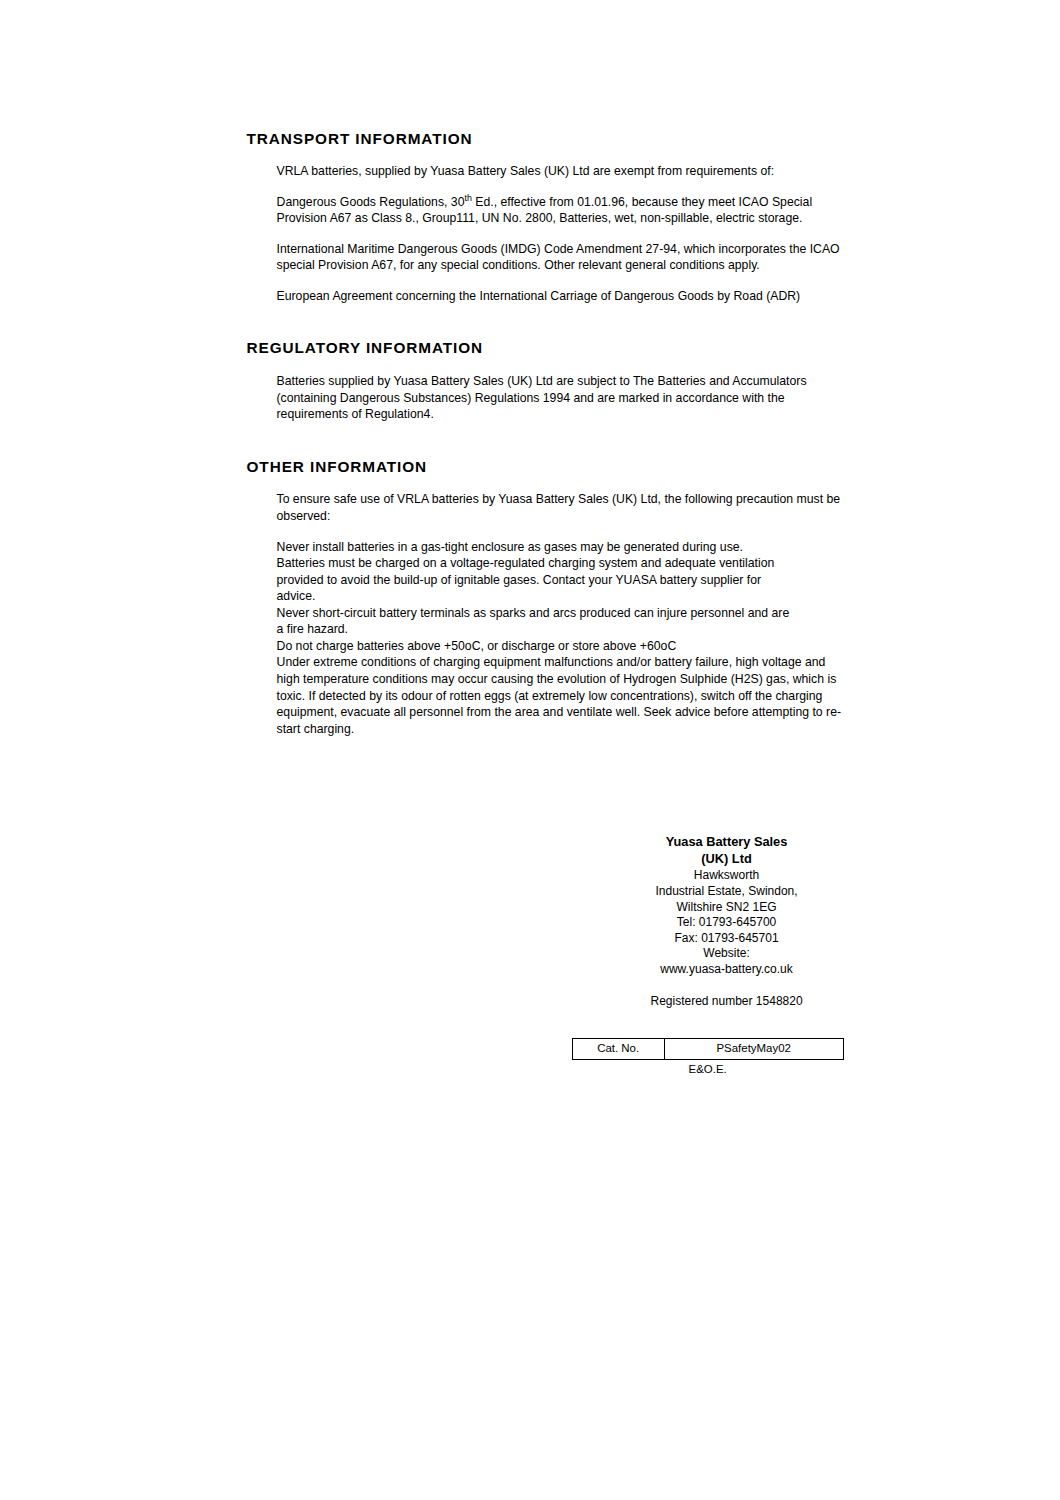TRANSPORT INFORMATION
VRLA batteries, supplied by Yuasa Battery Sales (UK) Ltd are exempt from requirements of:
Dangerous Goods Regulations, 30th Ed., effective from 01.01.96, because they meet ICAO Special Provision A67 as Class 8., Group111, UN No. 2800, Batteries, wet, non-spillable, electric storage.
International Maritime Dangerous Goods (IMDG) Code Amendment 27-94, which incorporates the ICAO special Provision A67, for any special conditions. Other relevant general conditions apply.
European Agreement concerning the International Carriage of Dangerous Goods by Road (ADR)
REGULATORY INFORMATION
Batteries supplied by Yuasa Battery Sales (UK) Ltd are subject to The Batteries and Accumulators (containing Dangerous Substances) Regulations 1994 and are marked in accordance with the requirements of Regulation4.
OTHER INFORMATION
To ensure safe use of VRLA batteries by Yuasa Battery Sales (UK) Ltd, the following precaution must be observed:
Never install batteries in a gas-tight enclosure as gases may be generated during use.
Batteries must be charged on a voltage-regulated charging system and adequate ventilation
provided to avoid the build-up of ignitable gases. Contact your YUASA battery supplier for
advice.
Never short-circuit battery terminals as sparks and arcs produced can injure personnel and are
a fire hazard.
Do not charge batteries above +50oC, or discharge or store above +60oC
Under extreme conditions of charging equipment malfunctions and/or battery failure, high voltage and high temperature conditions may occur causing the evolution of Hydrogen Sulphide (H2S) gas, which is toxic. If detected by its odour of rotten eggs (at extremely low concentrations), switch off the charging equipment, evacuate all personnel from the area and ventilate well. Seek advice before attempting to re-start charging.
Yuasa Battery Sales
(UK) Ltd
Hawksworth
Industrial Estate, Swindon,
Wiltshire SN2 1EG
Tel: 01793-645700
Fax: 01793-645701
Website:
www.yuasa-battery.co.uk
Registered number 1548820
| Cat. No. | PSafetyMay02 |
E&O.E.